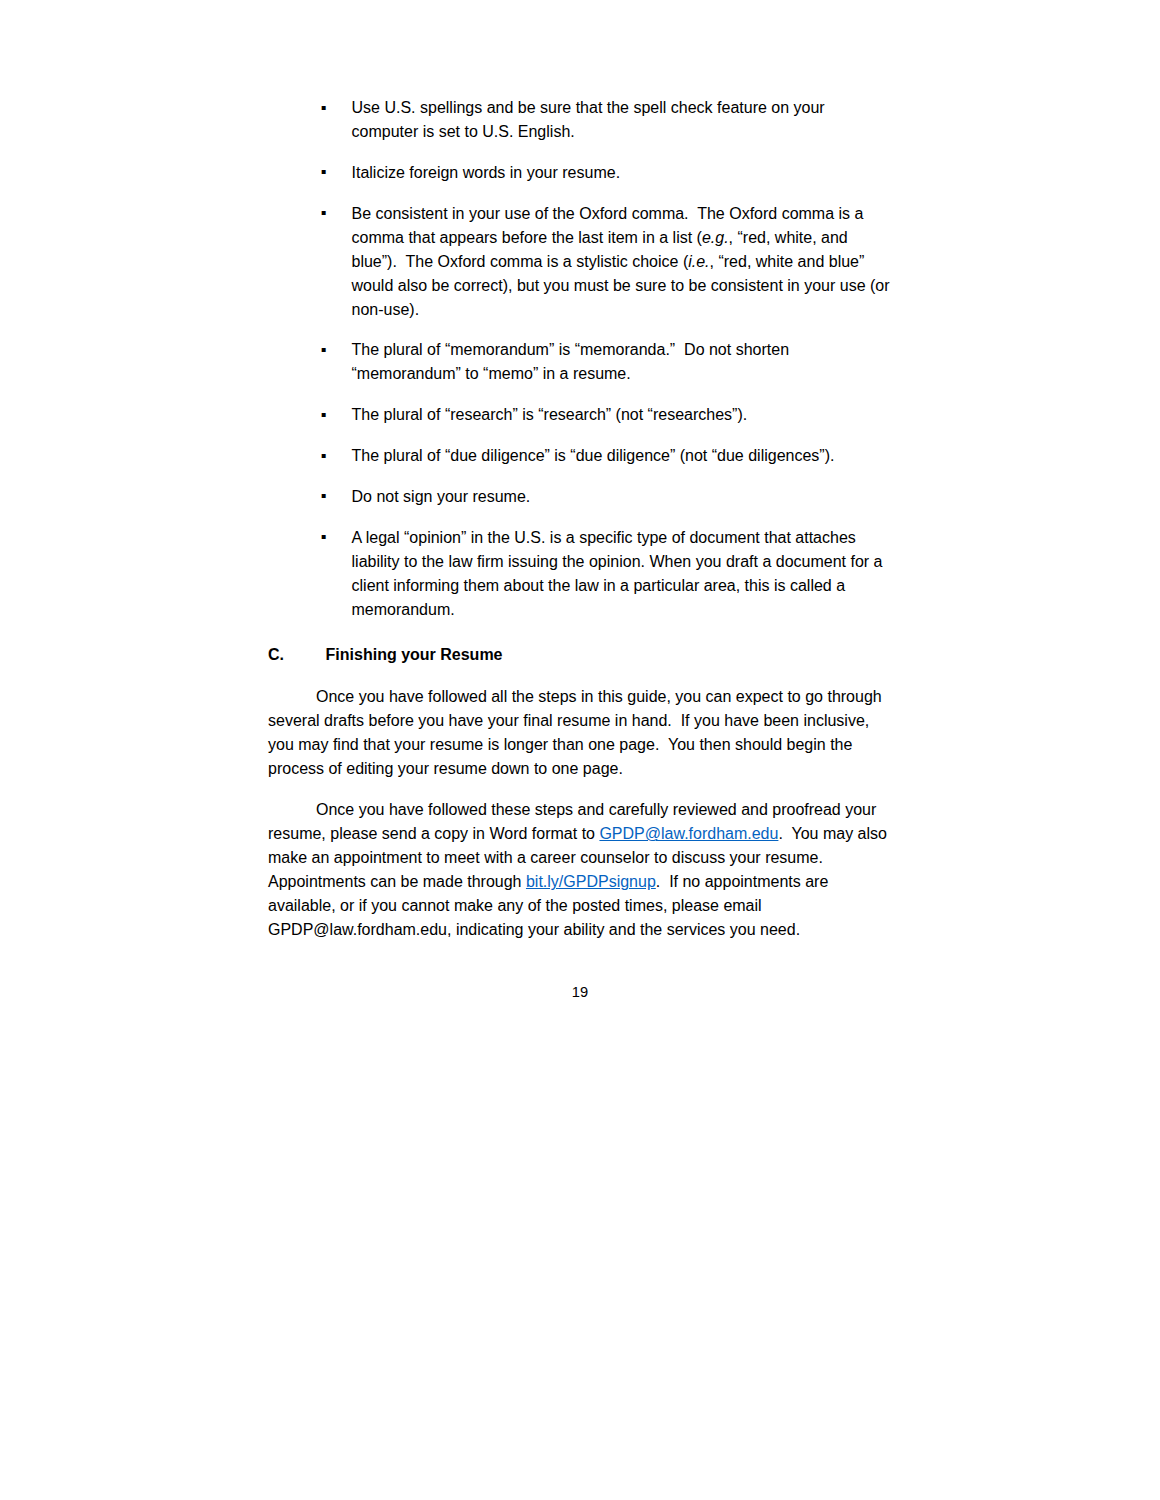Use U.S. spellings and be sure that the spell check feature on your computer is set to U.S. English.
Italicize foreign words in your resume.
Be consistent in your use of the Oxford comma. The Oxford comma is a comma that appears before the last item in a list (e.g., “red, white, and blue”). The Oxford comma is a stylistic choice (i.e., “red, white and blue” would also be correct), but you must be sure to be consistent in your use (or non-use).
The plural of “memorandum” is “memoranda.” Do not shorten “memorandum” to “memo” in a resume.
The plural of “research” is “research” (not “researches”).
The plural of “due diligence” is “due diligence” (not “due diligences”).
Do not sign your resume.
A legal “opinion” in the U.S. is a specific type of document that attaches liability to the law firm issuing the opinion. When you draft a document for a client informing them about the law in a particular area, this is called a memorandum.
C. Finishing your Resume
Once you have followed all the steps in this guide, you can expect to go through several drafts before you have your final resume in hand. If you have been inclusive, you may find that your resume is longer than one page. You then should begin the process of editing your resume down to one page.
Once you have followed these steps and carefully reviewed and proofread your resume, please send a copy in Word format to GPDP@law.fordham.edu. You may also make an appointment to meet with a career counselor to discuss your resume. Appointments can be made through bit.ly/GPDPsignup. If no appointments are available, or if you cannot make any of the posted times, please email GPDP@law.fordham.edu, indicating your ability and the services you need.
19